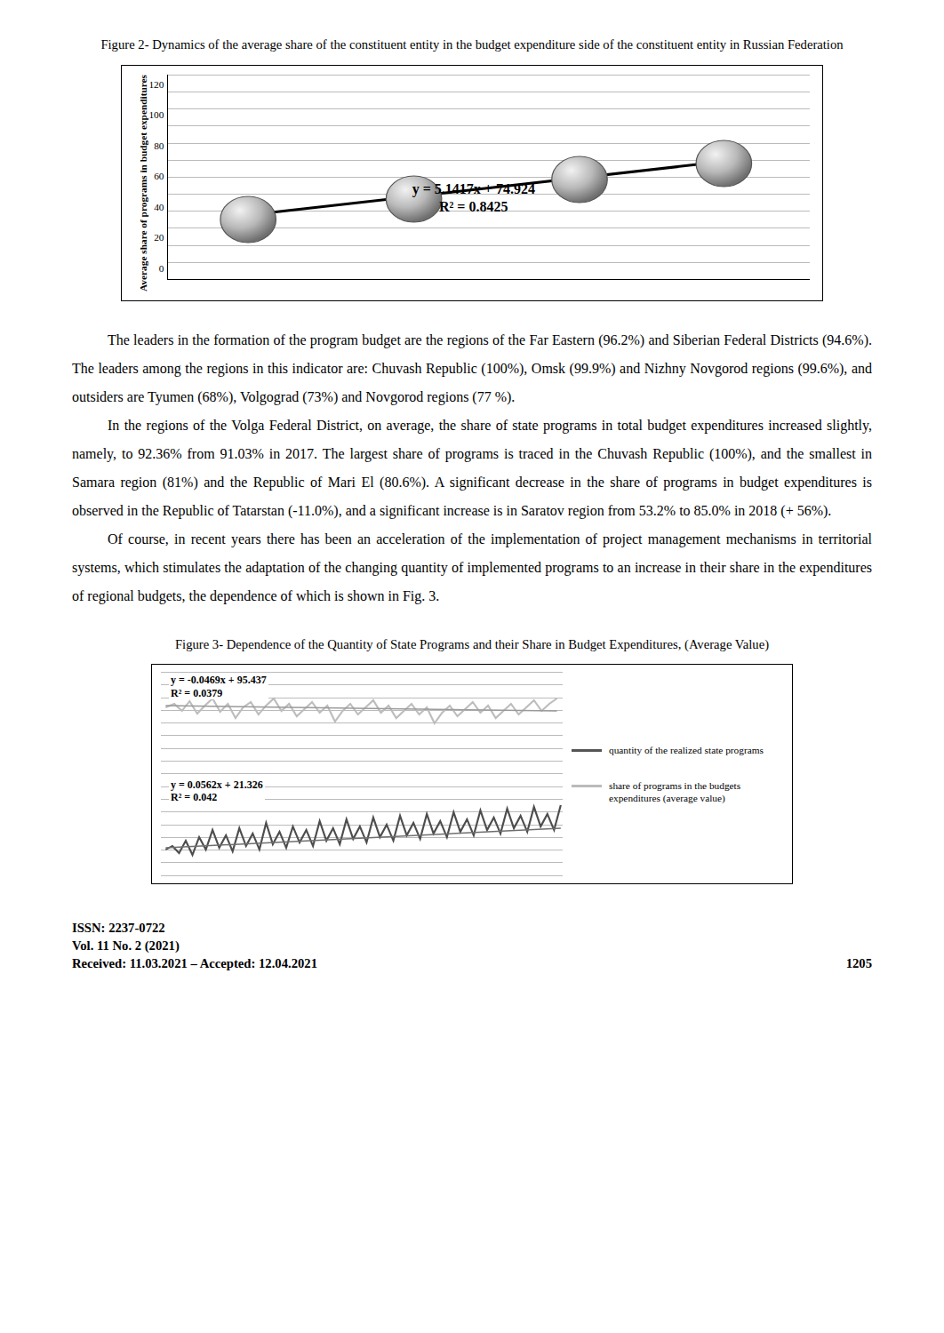Figure 2- Dynamics of the average share of the constituent entity in the budget expenditure side of the constituent entity in Russian Federation
Average share of programs in budget expenditures
120 100 80 60 40 20 0
y = 5.1417x + 74.924
R² = 0.8425
The leaders in the formation of the program budget are the regions of the Far Eastern (96.2%) and Siberian Federal Districts (94.6%). The leaders among the regions in this indicator are: Chuvash Republic (100%), Omsk (99.9%) and Nizhny Novgorod regions (99.6%), and outsiders are Tyumen (68%), Volgograd (73%) and Novgorod regions (77 %).
In the regions of the Volga Federal District, on average, the share of state programs in total budget expenditures increased slightly, namely, to 92.36% from 91.03% in 2017. The largest share of programs is traced in the Chuvash Republic (100%), and the smallest in Samara region (81%) and the Republic of Mari El (80.6%). A significant decrease in the share of programs in budget expenditures is observed in the Republic of Tatarstan (-11.0%), and a significant increase is in Saratov region from 53.2% to 85.0% in 2018 (+ 56%).
Of course, in recent years there has been an acceleration of the implementation of project management mechanisms in territorial systems, which stimulates the adaptation of the changing quantity of implemented programs to an increase in their share in the expenditures of regional budgets, the dependence of which is shown in Fig. 3.
Figure 3- Dependence of the Quantity of State Programs and their Share in Budget Expenditures, (Average Value)
y = -0.0469x + 95.437
R² = 0.0379
y = 0.0562x + 21.326
R² = 0.042
quantity of the realized state programs
share of programs in the budgets expenditures (average value)
ISSN: 2237-0722
Vol. 11 No. 2 (2021)
Received: 11.03.2021 – Accepted: 12.04.2021
1205